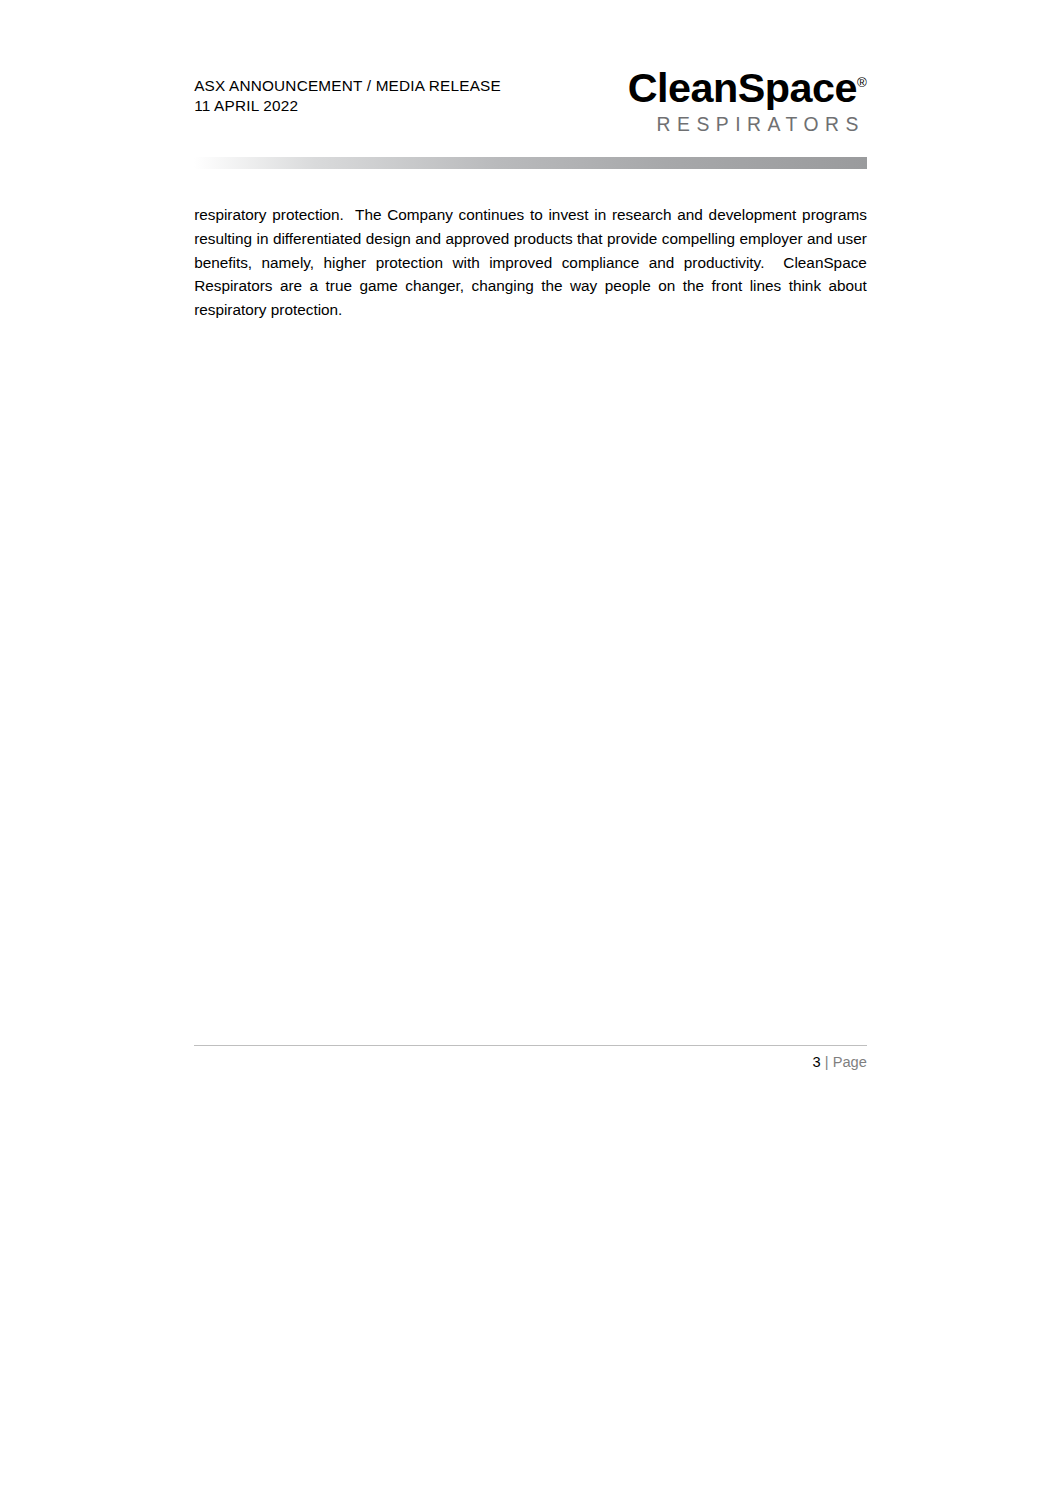ASX ANNOUNCEMENT / MEDIA RELEASE
11 APRIL 2022
CleanSpace®
RESPIRATORS
respiratory protection. The Company continues to invest in research and development programs resulting in differentiated design and approved products that provide compelling employer and user benefits, namely, higher protection with improved compliance and productivity. CleanSpace Respirators are a true game changer, changing the way people on the front lines think about respiratory protection.
3 | Page